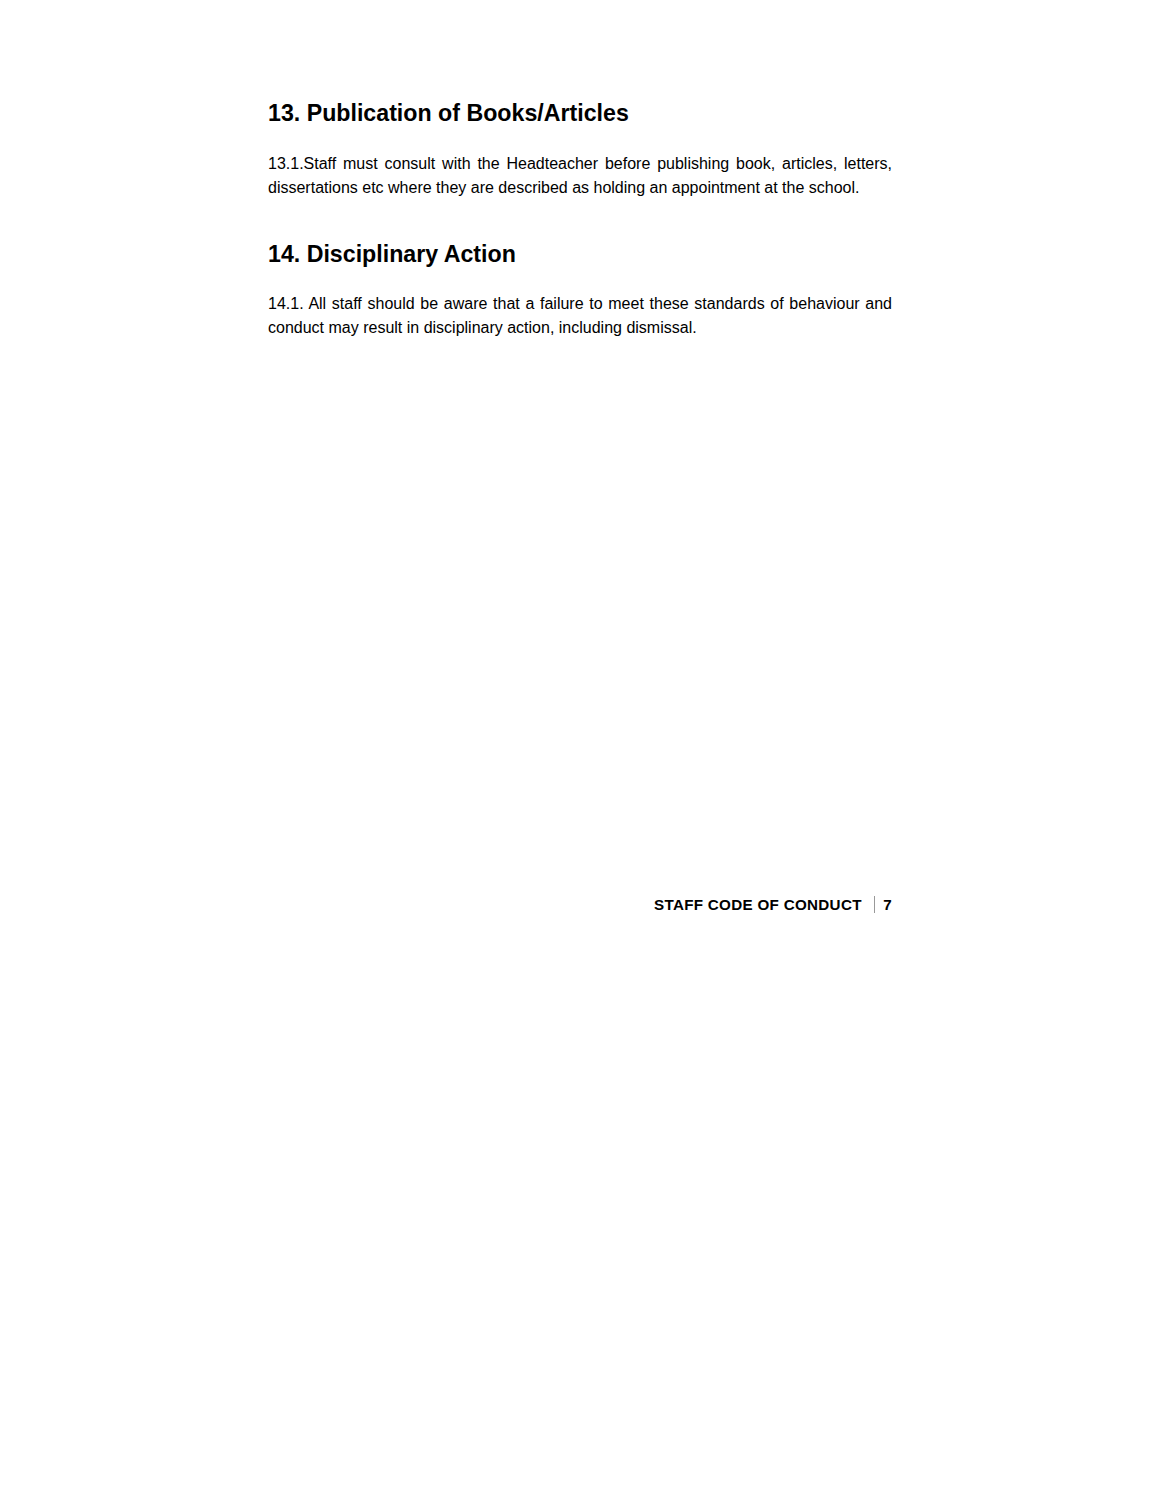13. Publication of Books/Articles
13.1.Staff must consult with the Headteacher before publishing book, articles, letters, dissertations etc where they are described as holding an appointment at the school.
14. Disciplinary Action
14.1. All staff should be aware that a failure to meet these standards of behaviour and conduct may result in disciplinary action, including dismissal.
STAFF CODE OF CONDUCT 7